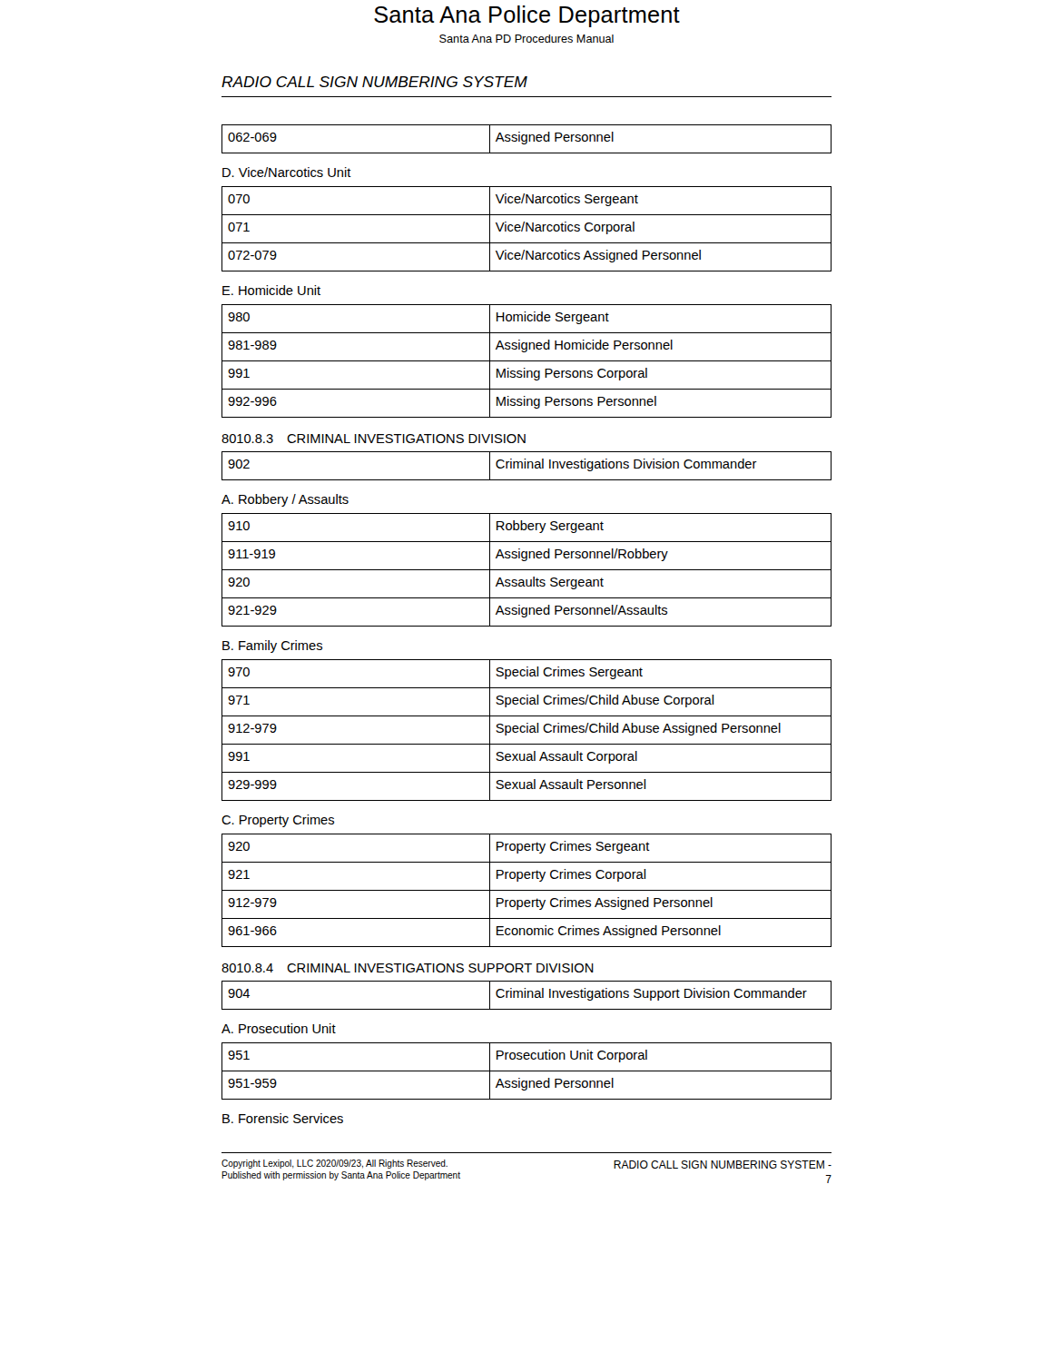Santa Ana Police Department
Santa Ana PD Procedures Manual
RADIO CALL SIGN NUMBERING SYSTEM
| 062-069 | Assigned Personnel |
D. Vice/Narcotics Unit
| 070 | Vice/Narcotics Sergeant |
| 071 | Vice/Narcotics Corporal |
| 072-079 | Vice/Narcotics Assigned Personnel |
E. Homicide Unit
| 980 | Homicide Sergeant |
| 981-989 | Assigned Homicide Personnel |
| 991 | Missing Persons Corporal |
| 992-996 | Missing Persons Personnel |
8010.8.3 CRIMINAL INVESTIGATIONS DIVISION
| 902 | Criminal Investigations Division Commander |
A. Robbery / Assaults
| 910 | Robbery Sergeant |
| 911-919 | Assigned Personnel/Robbery |
| 920 | Assaults Sergeant |
| 921-929 | Assigned Personnel/Assaults |
B. Family Crimes
| 970 | Special Crimes Sergeant |
| 971 | Special Crimes/Child Abuse Corporal |
| 912-979 | Special Crimes/Child Abuse Assigned Personnel |
| 991 | Sexual Assault Corporal |
| 929-999 | Sexual Assault Personnel |
C. Property Crimes
| 920 | Property Crimes Sergeant |
| 921 | Property Crimes Corporal |
| 912-979 | Property Crimes Assigned Personnel |
| 961-966 | Economic Crimes Assigned Personnel |
8010.8.4 CRIMINAL INVESTIGATIONS SUPPORT DIVISION
| 904 | Criminal Investigations Support Division Commander |
A. Prosecution Unit
| 951 | Prosecution Unit Corporal |
| 951-959 | Assigned Personnel |
B. Forensic Services
Copyright Lexipol, LLC 2020/09/23, All Rights Reserved.
Published with permission by Santa Ana Police Department
RADIO CALL SIGN NUMBERING SYSTEM -
7